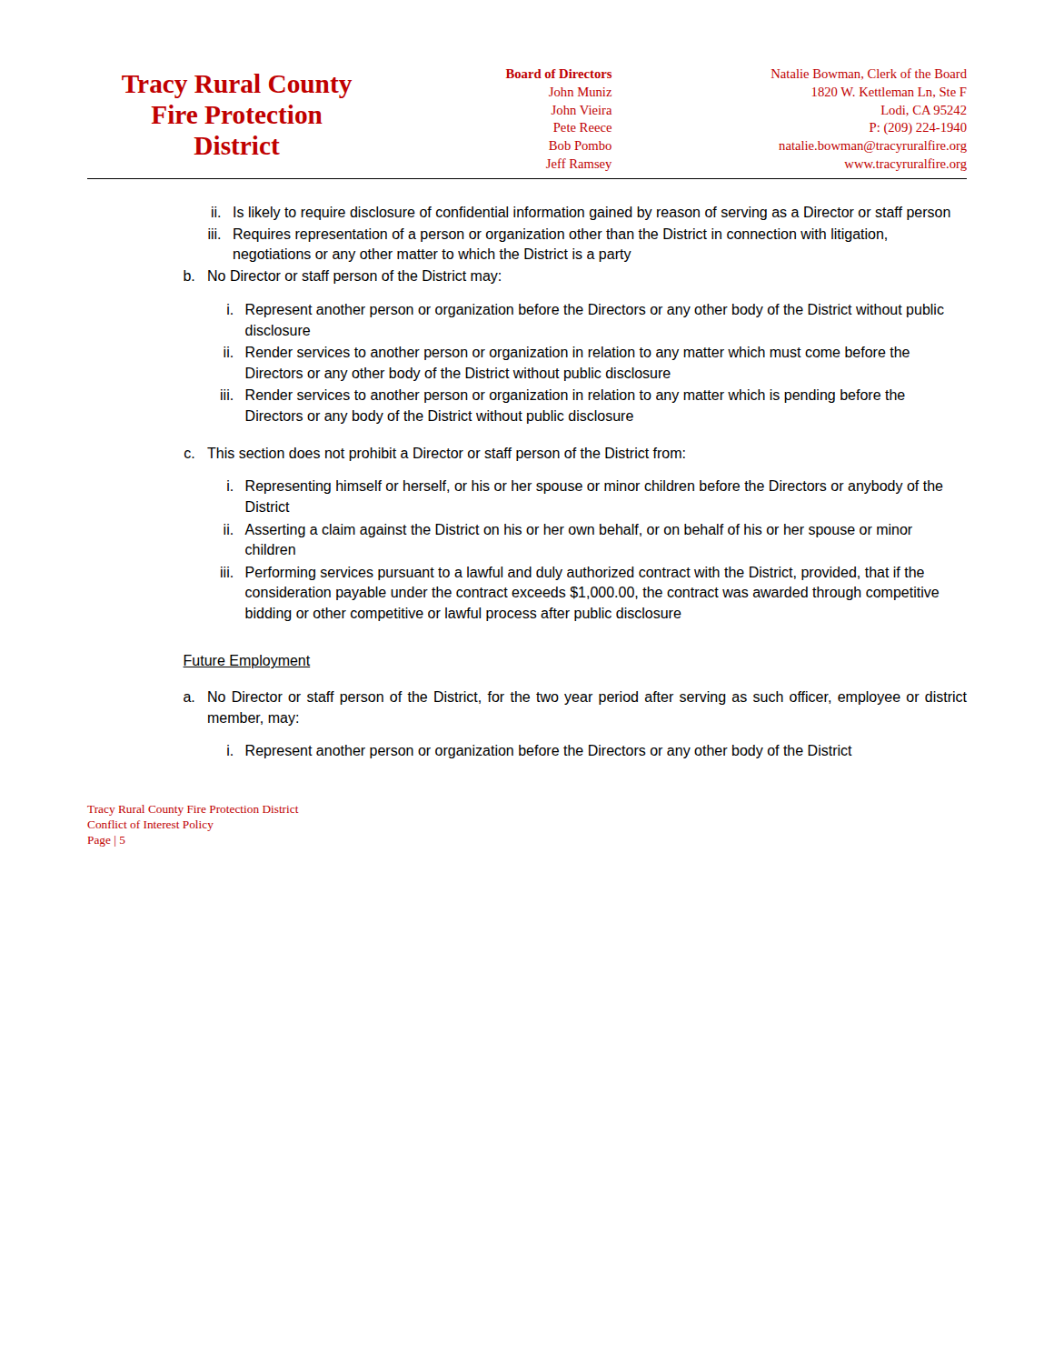Tracy Rural County
Fire Protection
District
Board of Directors
John Muniz
John Vieira
Pete Reece
Bob Pombo
Jeff Ramsey
Natalie Bowman, Clerk of the Board
1820 W. Kettleman Ln, Ste F
Lodi, CA 95242
P: (209) 224-1940
natalie.bowman@tracyruralfire.org
www.tracyruralfire.org
Is likely to require disclosure of confidential information gained by reason of serving as a Director or staff person
Requires representation of a person or organization other than the District in connection with litigation, negotiations or any other matter to which the District is a party
No Director or staff person of the District may:
Represent another person or organization before the Directors or any other body of the District without public disclosure
Render services to another person or organization in relation to any matter which must come before the Directors or any other body of the District without public disclosure
Render services to another person or organization in relation to any matter which is pending before the Directors or any body of the District without public disclosure
This section does not prohibit a Director or staff person of the District from:
Representing himself or herself, or his or her spouse or minor children before the Directors or anybody of the District
Asserting a claim against the District on his or her own behalf, or on behalf of his or her spouse or minor children
Performing services pursuant to a lawful and duly authorized contract with the District, provided, that if the consideration payable under the contract exceeds $1,000.00, the contract was awarded through competitive bidding or other competitive or lawful process after public disclosure
Future Employment
No Director or staff person of the District, for the two year period after serving as such officer, employee or district member, may:
Represent another person or organization before the Directors or any other body of the District
Tracy Rural County Fire Protection District
Conflict of Interest Policy
Page | 5